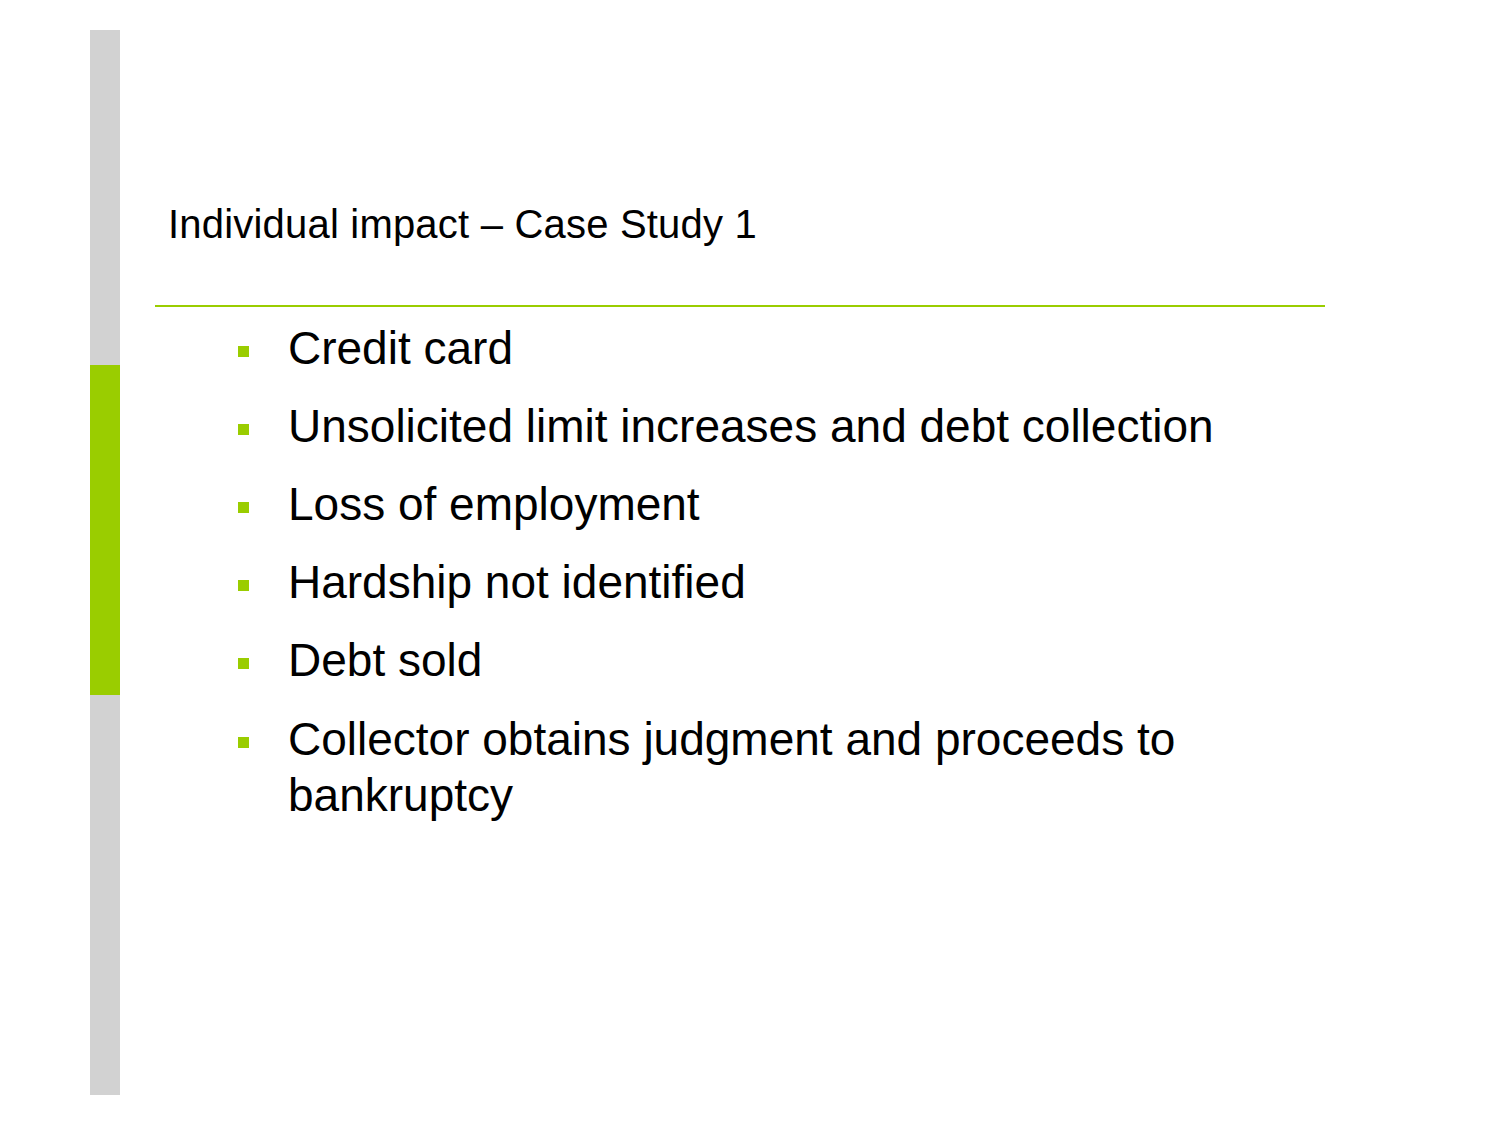Individual impact – Case Study 1
Credit card
Unsolicited limit increases and debt collection
Loss of employment
Hardship not identified
Debt sold
Collector obtains judgment and proceeds to bankruptcy